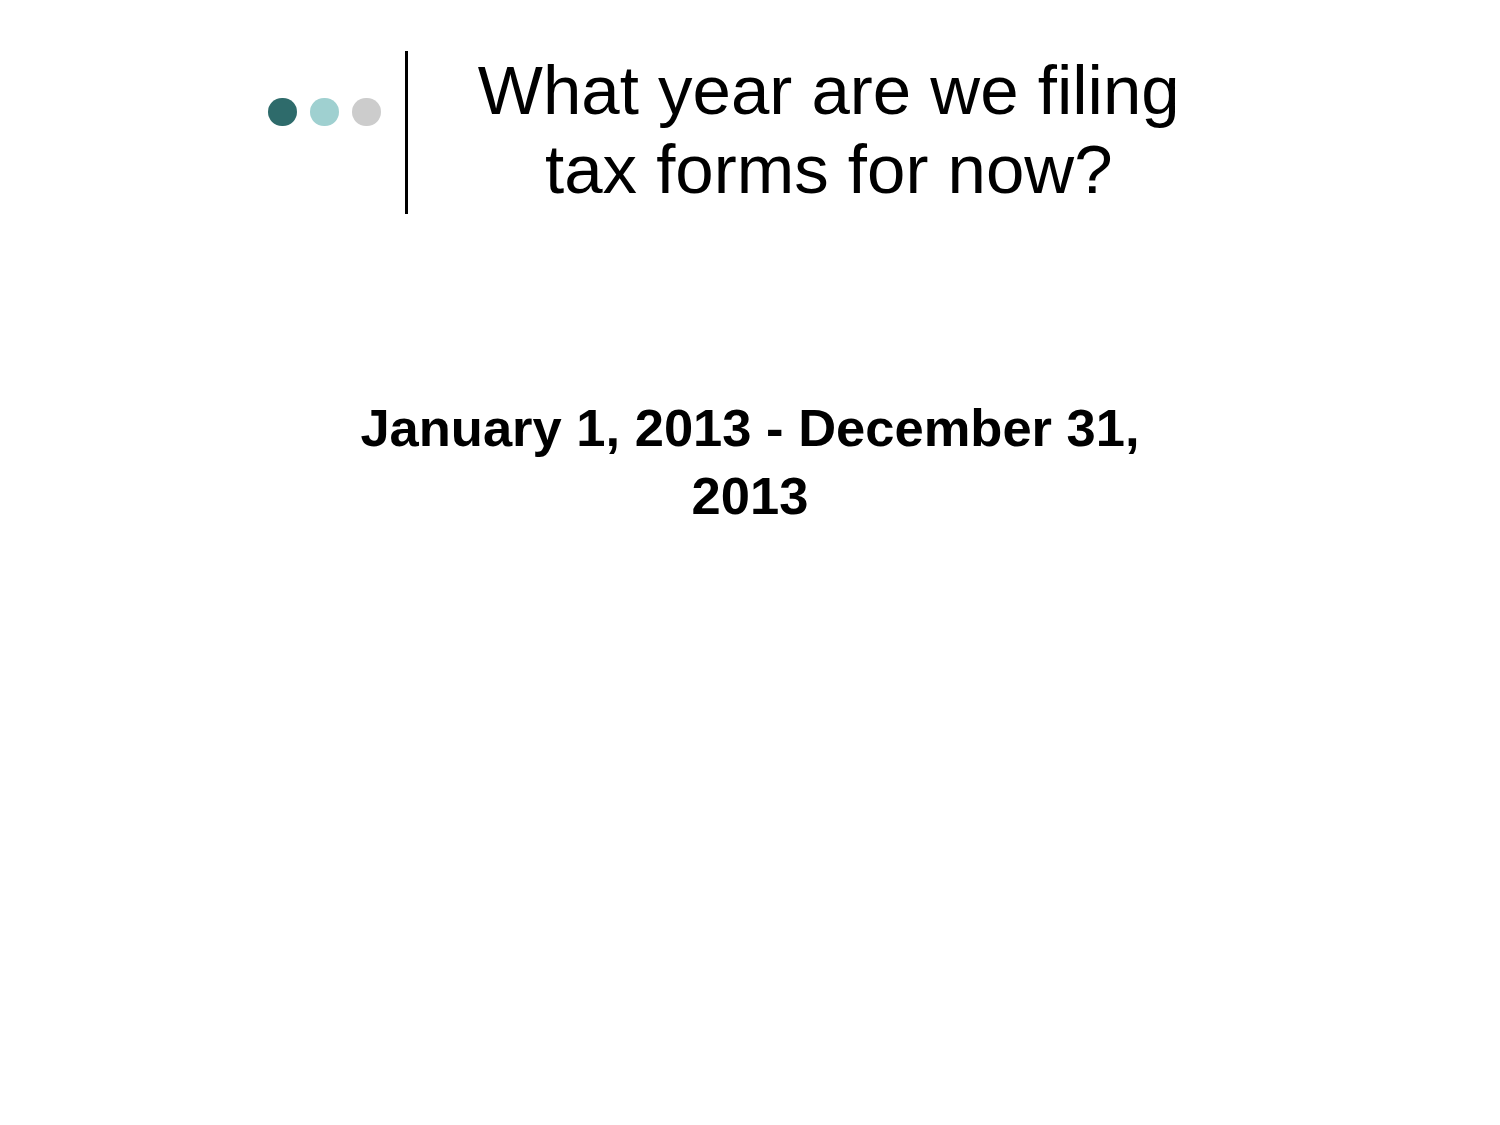What year are we filing tax forms for now?
January 1, 2013 - December 31, 2013